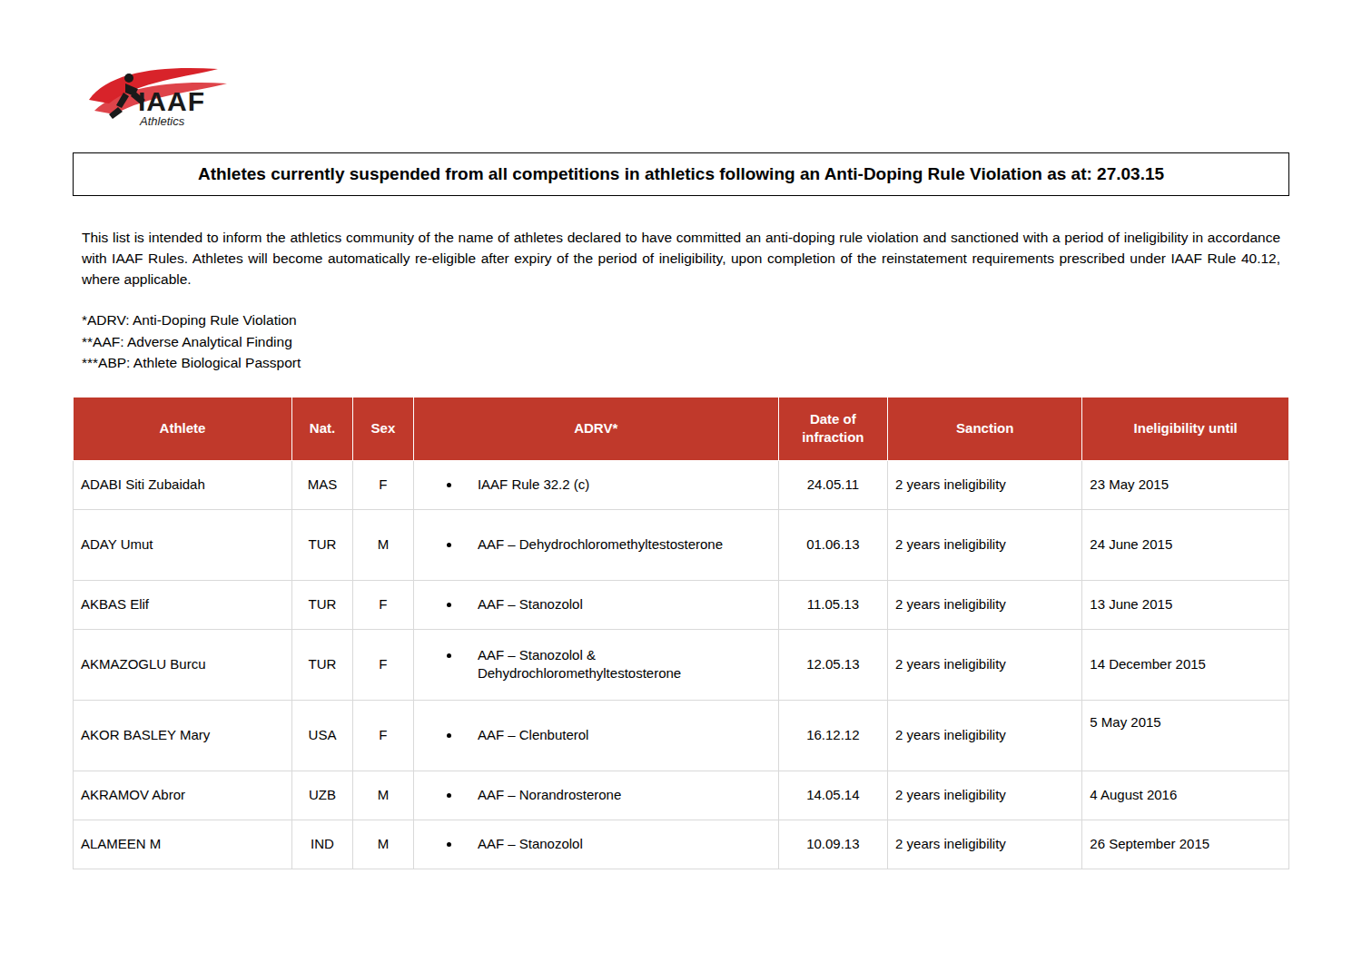IAAF Athletics
Athletes currently suspended from all competitions in athletics following an Anti-Doping Rule Violation as at: 27.03.15
This list is intended to inform the athletics community of the name of athletes declared to have committed an anti-doping rule violation and sanctioned with a period of ineligibility in accordance with IAAF Rules. Athletes will become automatically re-eligible after expiry of the period of ineligibility, upon completion of the reinstatement requirements prescribed under IAAF Rule 40.12, where applicable.
*ADRV: Anti-Doping Rule Violation
**AAF: Adverse Analytical Finding
***ABP: Athlete Biological Passport
| Athlete | Nat. | Sex | ADRV* | Date of infraction | Sanction | Ineligibility until |
| --- | --- | --- | --- | --- | --- | --- |
| ADABI Siti Zubaidah | MAS | F | IAAF Rule 32.2 (c) | 24.05.11 | 2 years ineligibility | 23 May 2015 |
| ADAY Umut | TUR | M | AAF – Dehydrochloromethyltestosterone | 01.06.13 | 2 years ineligibility | 24 June 2015 |
| AKBAS Elif | TUR | F | AAF – Stanozolol | 11.05.13 | 2 years ineligibility | 13 June 2015 |
| AKMAZOGLU Burcu | TUR | F | AAF – Stanozolol & Dehydrochloromethyltestosterone | 12.05.13 | 2 years ineligibility | 14 December 2015 |
| AKOR BASLEY Mary | USA | F | AAF – Clenbuterol | 16.12.12 | 2 years ineligibility | 5 May 2015 |
| AKRAMOV Abror | UZB | M | AAF – Norandrosterone | 14.05.14 | 2 years ineligibility | 4 August 2016 |
| ALAMEEN M | IND | M | AAF – Stanozolol | 10.09.13 | 2 years ineligibility | 26 September 2015 |